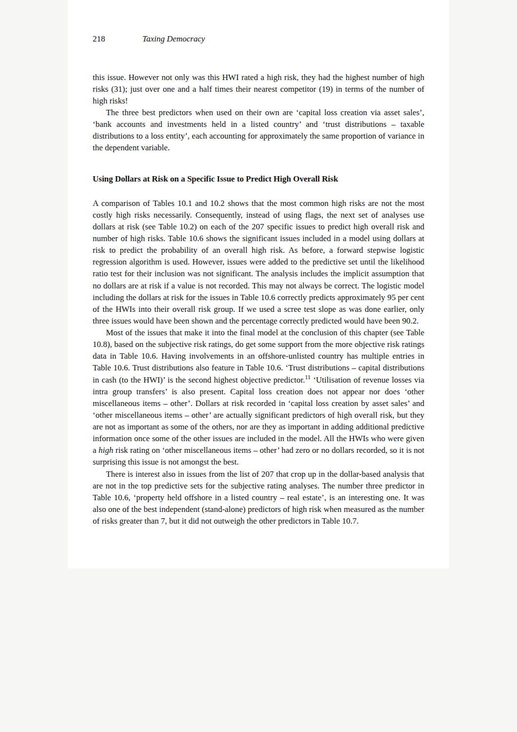218 Taxing Democracy
this issue. However not only was this HWI rated a high risk, they had the highest number of high risks (31); just over one and a half times their nearest competitor (19) in terms of the number of high risks!
The three best predictors when used on their own are ‘capital loss creation via asset sales’, ‘bank accounts and investments held in a listed country’ and ‘trust distributions – taxable distributions to a loss entity’, each accounting for approximately the same proportion of variance in the dependent variable.
Using Dollars at Risk on a Specific Issue to Predict High Overall Risk
A comparison of Tables 10.1 and 10.2 shows that the most common high risks are not the most costly high risks necessarily. Consequently, instead of using flags, the next set of analyses use dollars at risk (see Table 10.2) on each of the 207 specific issues to predict high overall risk and number of high risks. Table 10.6 shows the significant issues included in a model using dollars at risk to predict the probability of an overall high risk. As before, a forward stepwise logistic regression algorithm is used. However, issues were added to the predictive set until the likelihood ratio test for their inclusion was not significant. The analysis includes the implicit assumption that no dollars are at risk if a value is not recorded. This may not always be correct. The logistic model including the dollars at risk for the issues in Table 10.6 correctly predicts approximately 95 per cent of the HWIs into their overall risk group. If we used a scree test slope as was done earlier, only three issues would have been shown and the percentage correctly predicted would have been 90.2.
Most of the issues that make it into the final model at the conclusion of this chapter (see Table 10.8), based on the subjective risk ratings, do get some support from the more objective risk ratings data in Table 10.6. Having involvements in an offshore-unlisted country has multiple entries in Table 10.6. Trust distributions also feature in Table 10.6. ‘Trust distributions – capital distributions in cash (to the HWI)’ is the second highest objective predictor.11 ‘Utilisation of revenue losses via intra group transfers’ is also present. Capital loss creation does not appear nor does ‘other miscellaneous items – other’. Dollars at risk recorded in ‘capital loss creation by asset sales’ and ‘other miscellaneous items – other’ are actually significant predictors of high overall risk, but they are not as important as some of the others, nor are they as important in adding additional predictive information once some of the other issues are included in the model. All the HWIs who were given a high risk rating on ‘other miscellaneous items – other’ had zero or no dollars recorded, so it is not surprising this issue is not amongst the best.
There is interest also in issues from the list of 207 that crop up in the dollar-based analysis that are not in the top predictive sets for the subjective rating analyses. The number three predictor in Table 10.6, ‘property held offshore in a listed country – real estate’, is an interesting one. It was also one of the best independent (stand-alone) predictors of high risk when measured as the number of risks greater than 7, but it did not outweigh the other predictors in Table 10.7.